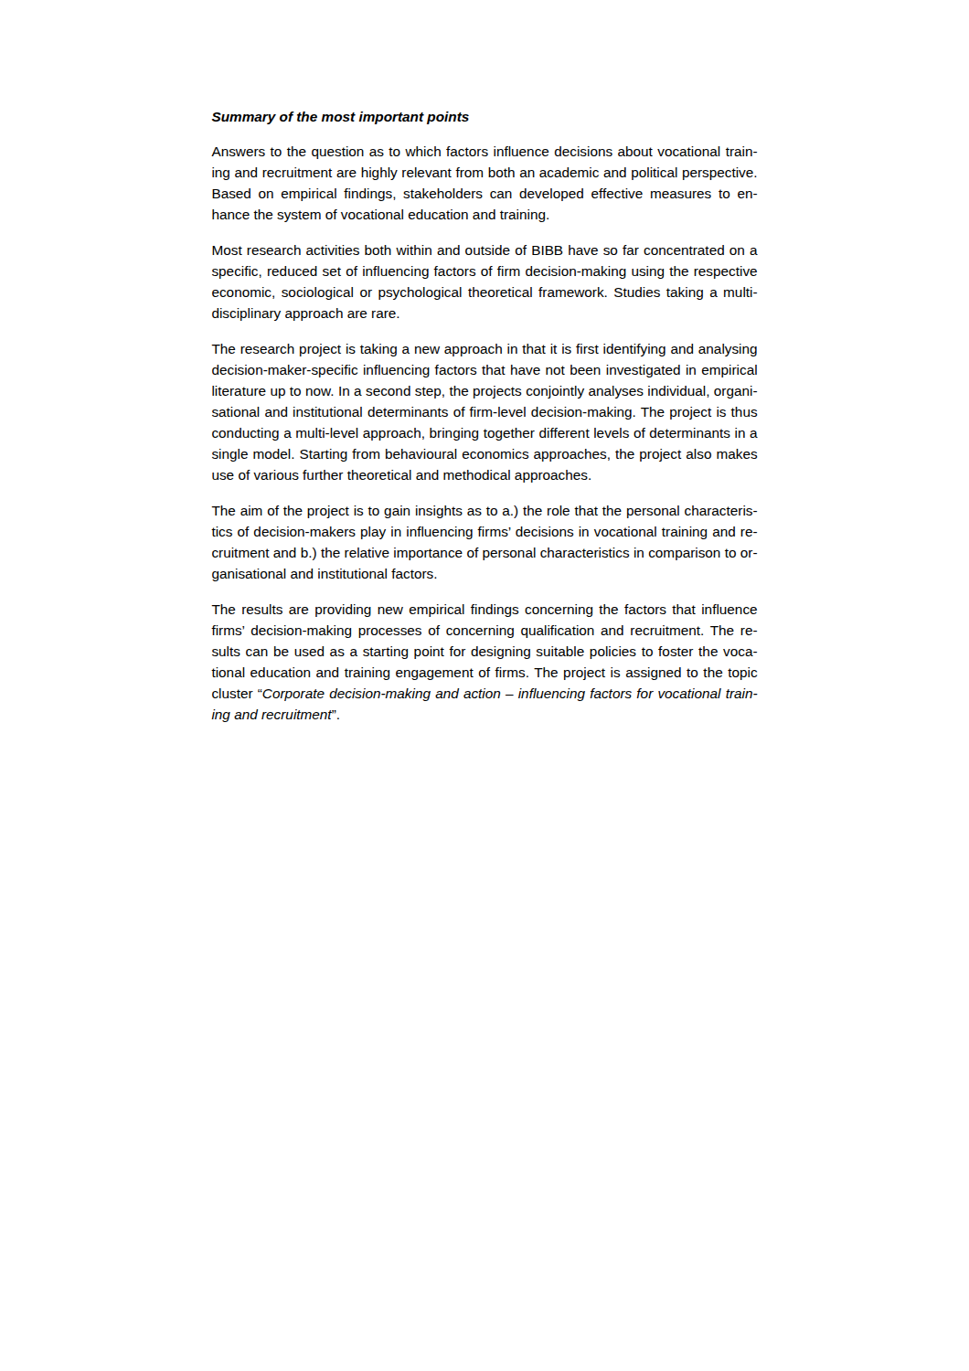Summary of the most important points
Answers to the question as to which factors influence decisions about vocational training and recruitment are highly relevant from both an academic and political perspective. Based on empirical findings, stakeholders can developed effective measures to enhance the system of vocational education and training.
Most research activities both within and outside of BIBB have so far concentrated on a specific, reduced set of influencing factors of firm decision-making using the respective economic, sociological or psychological theoretical framework. Studies taking a multidisciplinary approach are rare.
The research project is taking a new approach in that it is first identifying and analysing decision-maker-specific influencing factors that have not been investigated in empirical literature up to now. In a second step, the projects conjointly analyses individual, organisational and institutional determinants of firm-level decision-making. The project is thus conducting a multi-level approach, bringing together different levels of determinants in a single model. Starting from behavioural economics approaches, the project also makes use of various further theoretical and methodical approaches.
The aim of the project is to gain insights as to a.) the role that the personal characteristics of decision-makers play in influencing firms’ decisions in vocational training and recruitment and b.) the relative importance of personal characteristics in comparison to organisational and institutional factors.
The results are providing new empirical findings concerning the factors that influence firms’ decision-making processes of concerning qualification and recruitment. The results can be used as a starting point for designing suitable policies to foster the vocational education and training engagement of firms. The project is assigned to the topic cluster “Corporate decision-making and action – influencing factors for vocational training and recruitment”.